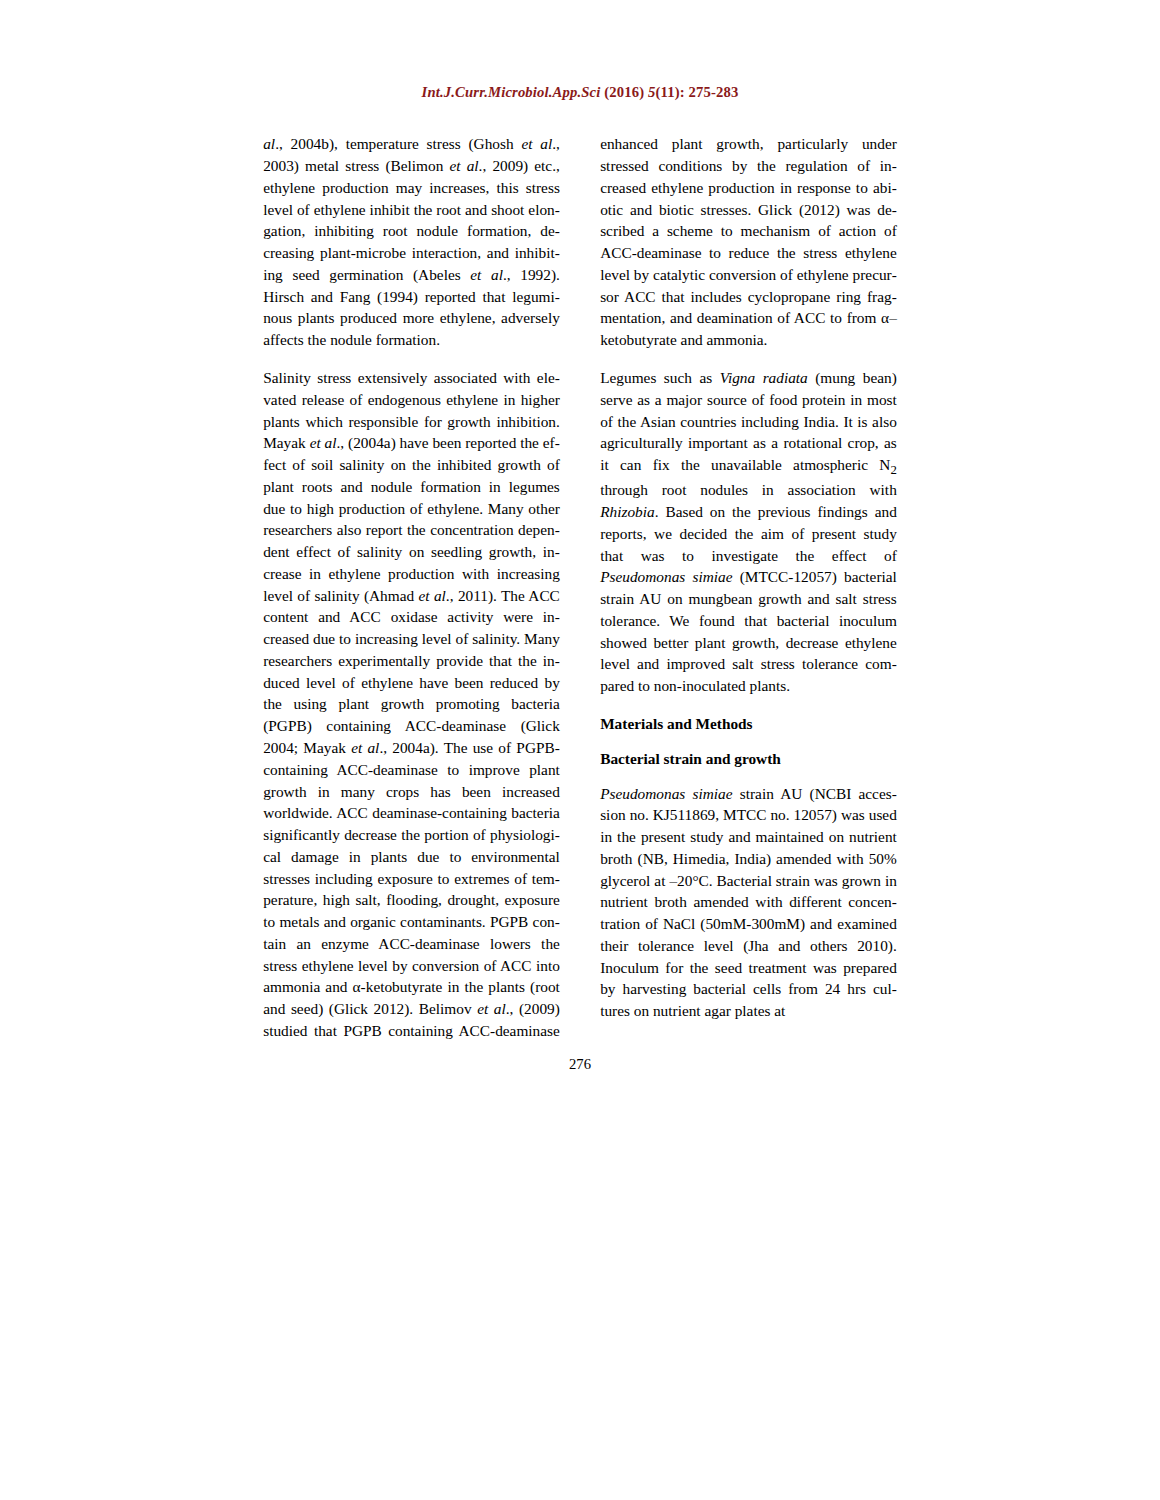Int.J.Curr.Microbiol.App.Sci (2016) 5(11): 275-283
al., 2004b), temperature stress (Ghosh et al., 2003) metal stress (Belimon et al., 2009) etc., ethylene production may increases, this stress level of ethylene inhibit the root and shoot elongation, inhibiting root nodule formation, decreasing plant-microbe interaction, and inhibiting seed germination (Abeles et al., 1992). Hirsch and Fang (1994) reported that leguminous plants produced more ethylene, adversely affects the nodule formation.
Salinity stress extensively associated with elevated release of endogenous ethylene in higher plants which responsible for growth inhibition. Mayak et al., (2004a) have been reported the effect of soil salinity on the inhibited growth of plant roots and nodule formation in legumes due to high production of ethylene. Many other researchers also report the concentration dependent effect of salinity on seedling growth, increase in ethylene production with increasing level of salinity (Ahmad et al., 2011). The ACC content and ACC oxidase activity were increased due to increasing level of salinity. Many researchers experimentally provide that the induced level of ethylene have been reduced by the using plant growth promoting bacteria (PGPB) containing ACC-deaminase (Glick 2004; Mayak et al., 2004a). The use of PGPB-containing ACC-deaminase to improve plant growth in many crops has been increased worldwide. ACC deaminase-containing bacteria significantly decrease the portion of physiological damage in plants due to environmental stresses including exposure to extremes of temperature, high salt, flooding, drought, exposure to metals and organic contaminants. PGPB contain an enzyme ACC-deaminase lowers the stress ethylene level by conversion of ACC into ammonia and α-ketobutyrate in the plants (root and seed) (Glick 2012). Belimov et al., (2009) studied that PGPB containing ACC-deaminase enhanced plant growth, particularly under stressed conditions by the regulation of increased ethylene production in response to abiotic and biotic stresses. Glick (2012) was described a scheme to mechanism of action of ACC-deaminase to reduce the stress ethylene level by catalytic conversion of ethylene precursor ACC that includes cyclopropane ring fragmentation, and deamination of ACC to from α–ketobutyrate and ammonia.
Legumes such as Vigna radiata (mung bean) serve as a major source of food protein in most of the Asian countries including India. It is also agriculturally important as a rotational crop, as it can fix the unavailable atmospheric N2 through root nodules in association with Rhizobia. Based on the previous findings and reports, we decided the aim of present study that was to investigate the effect of Pseudomonas simiae (MTCC-12057) bacterial strain AU on mungbean growth and salt stress tolerance. We found that bacterial inoculum showed better plant growth, decrease ethylene level and improved salt stress tolerance compared to non-inoculated plants.
Materials and Methods
Bacterial strain and growth
Pseudomonas simiae strain AU (NCBI accession no. KJ511869, MTCC no. 12057) was used in the present study and maintained on nutrient broth (NB, Himedia, India) amended with 50% glycerol at –20°C. Bacterial strain was grown in nutrient broth amended with different concentration of NaCl (50mM-300mM) and examined their tolerance level (Jha and others 2010). Inoculum for the seed treatment was prepared by harvesting bacterial cells from 24 hrs cultures on nutrient agar plates at
276